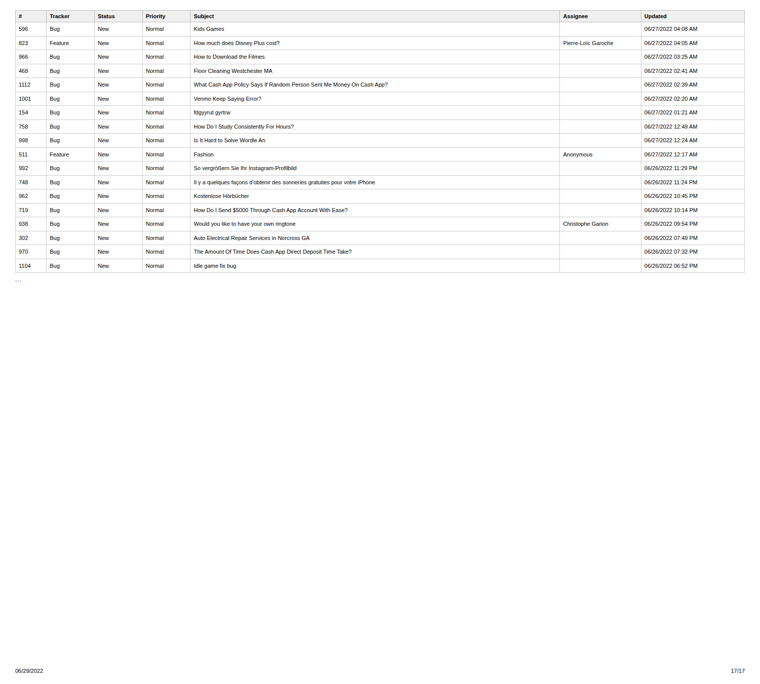| # | Tracker | Status | Priority | Subject | Assignee | Updated |
| --- | --- | --- | --- | --- | --- | --- |
| 596 | Bug | New | Normal | Kids Games | | 06/27/2022 04:08 AM |
| 823 | Feature | New | Normal | How much does Disney Plus cost? | Pierre-Loïc Garoche | 06/27/2022 04:05 AM |
| 966 | Bug | New | Normal | How to Download the Filmes | | 06/27/2022 03:25 AM |
| 468 | Bug | New | Normal | Floor Cleaning Westchester MA | | 06/27/2022 02:41 AM |
| 1112 | Bug | New | Normal | What Cash App Policy Says If Random Person Sent Me Money On Cash App? | | 06/27/2022 02:39 AM |
| 1001 | Bug | New | Normal | Venmo Keep Saying Error? | | 06/27/2022 02:20 AM |
| 154 | Bug | New | Normal | fdgyyrut gyrtrw | | 06/27/2022 01:21 AM |
| 758 | Bug | New | Normal | How Do I Study Consistently For Hours? | | 06/27/2022 12:49 AM |
| 998 | Bug | New | Normal | Is It Hard to Solve Wordle An | | 06/27/2022 12:24 AM |
| 511 | Feature | New | Normal | Fashion | Anonymous | 06/27/2022 12:17 AM |
| 992 | Bug | New | Normal | So vergrößern Sie Ihr Instagram-Profilbild | | 06/26/2022 11:29 PM |
| 748 | Bug | New | Normal | Il y a quelques façons d'obtenir des sonneries gratuites pour votre iPhone | | 06/26/2022 11:24 PM |
| 962 | Bug | New | Normal | Kostenlose Hörbücher | | 06/26/2022 10:45 PM |
| 719 | Bug | New | Normal | How Do I Send $5000 Through Cash App Account With Ease? | | 06/26/2022 10:14 PM |
| 938 | Bug | New | Normal | Would you like to have your own ringtone | Christophe Garion | 06/26/2022 09:54 PM |
| 302 | Bug | New | Normal | Auto Electrical Repair Services in Norcross GA | | 06/26/2022 07:49 PM |
| 970 | Bug | New | Normal | The Amount Of Time Does Cash App Direct Deposit Time Take? | | 06/26/2022 07:32 PM |
| 1104 | Bug | New | Normal | Idle game fix bug | | 06/26/2022 06:52 PM |
...
06/29/2022 17/17